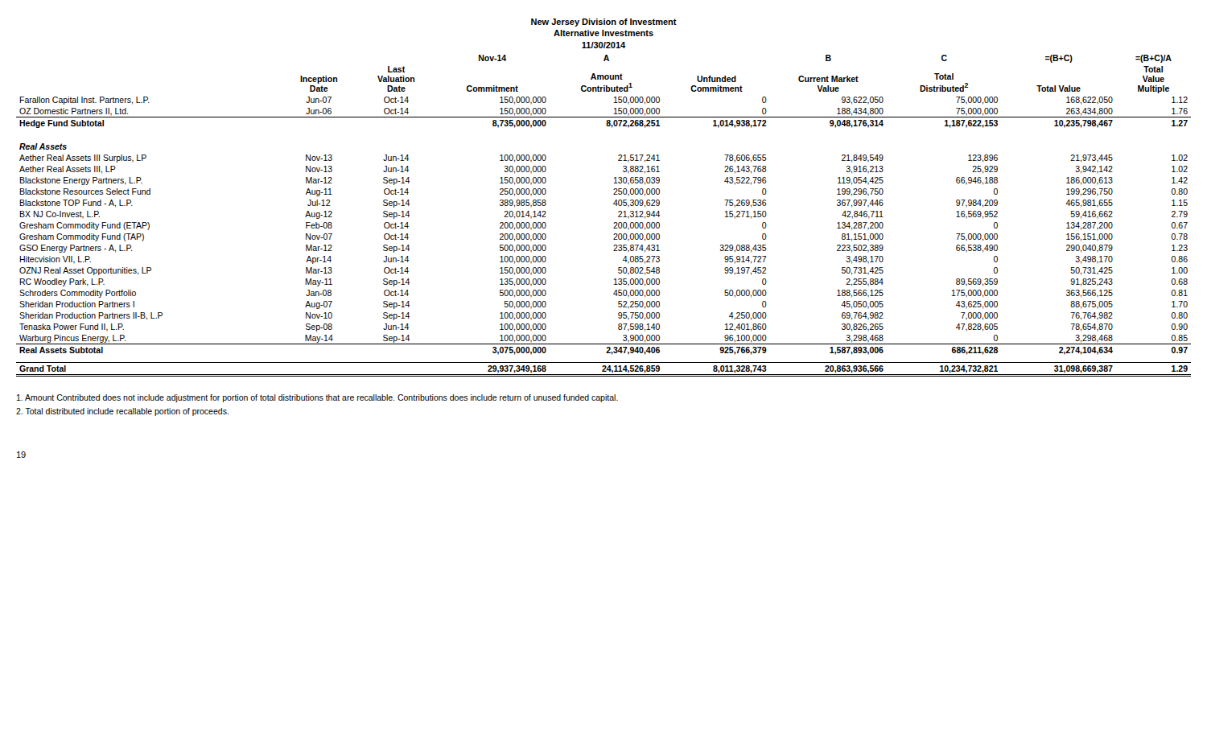New Jersey Division of Investment
Alternative Investments
11/30/2014
| | | | Nov-14 | A | | B | C | =(B+C) | =(B+C)/A |
| --- | --- | --- | --- | --- | --- | --- | --- | --- | --- |
| | Inception Date | Last Valuation Date | Commitment | Amount Contributed 1 | Unfunded Commitment | Current Market Value | Total Distributed 2 | Total Value | Total Value Multiple |
| Farallon Capital Inst. Partners, L.P. | Jun-07 | Oct-14 | 150,000,000 | 150,000,000 | 0 | 93,622,050 | 75,000,000 | 168,622,050 | 1.12 |
| OZ Domestic Partners II, Ltd. | Jun-06 | Oct-14 | 150,000,000 | 150,000,000 | 0 | 188,434,800 | 75,000,000 | 263,434,800 | 1.76 |
| Hedge Fund Subtotal | | | 8,735,000,000 | 8,072,268,251 | 1,014,938,172 | 9,048,176,314 | 1,187,622,153 | 10,235,798,467 | 1.27 |
| Real Assets |
| Aether Real Assets III Surplus, LP | Nov-13 | Jun-14 | 100,000,000 | 21,517,241 | 78,606,655 | 21,849,549 | 123,896 | 21,973,445 | 1.02 |
| Aether Real Assets III, LP | Nov-13 | Jun-14 | 30,000,000 | 3,882,161 | 26,143,768 | 3,916,213 | 25,929 | 3,942,142 | 1.02 |
| Blackstone Energy Partners, L.P. | Mar-12 | Sep-14 | 150,000,000 | 130,658,039 | 43,522,796 | 119,054,425 | 66,946,188 | 186,000,613 | 1.42 |
| Blackstone Resources Select Fund | Aug-11 | Oct-14 | 250,000,000 | 250,000,000 | 0 | 199,296,750 | 0 | 199,296,750 | 0.80 |
| Blackstone TOP Fund - A, L.P. | Jul-12 | Sep-14 | 389,985,858 | 405,309,629 | 75,269,536 | 367,997,446 | 97,984,209 | 465,981,655 | 1.15 |
| BX NJ Co-Invest, L.P. | Aug-12 | Sep-14 | 20,014,142 | 21,312,944 | 15,271,150 | 42,846,711 | 16,569,952 | 59,416,662 | 2.79 |
| Gresham Commodity Fund (ETAP) | Feb-08 | Oct-14 | 200,000,000 | 200,000,000 | 0 | 134,287,200 | 0 | 134,287,200 | 0.67 |
| Gresham Commodity Fund (TAP) | Nov-07 | Oct-14 | 200,000,000 | 200,000,000 | 0 | 81,151,000 | 75,000,000 | 156,151,000 | 0.78 |
| GSO Energy Partners - A, L.P. | Mar-12 | Sep-14 | 500,000,000 | 235,874,431 | 329,088,435 | 223,502,389 | 66,538,490 | 290,040,879 | 1.23 |
| Hitecvision VII, L.P. | Apr-14 | Jun-14 | 100,000,000 | 4,085,273 | 95,914,727 | 3,498,170 | 0 | 3,498,170 | 0.86 |
| OZNJ Real Asset Opportunities, LP | Mar-13 | Oct-14 | 150,000,000 | 50,802,548 | 99,197,452 | 50,731,425 | 0 | 50,731,425 | 1.00 |
| RC Woodley Park, L.P. | May-11 | Sep-14 | 135,000,000 | 135,000,000 | 0 | 2,255,884 | 89,569,359 | 91,825,243 | 0.68 |
| Schroders Commodity Portfolio | Jan-08 | Oct-14 | 500,000,000 | 450,000,000 | 50,000,000 | 188,566,125 | 175,000,000 | 363,566,125 | 0.81 |
| Sheridan Production Partners I | Aug-07 | Sep-14 | 50,000,000 | 52,250,000 | 0 | 45,050,005 | 43,625,000 | 88,675,005 | 1.70 |
| Sheridan Production Partners II-B, L.P | Nov-10 | Sep-14 | 100,000,000 | 95,750,000 | 4,250,000 | 69,764,982 | 7,000,000 | 76,764,982 | 0.80 |
| Tenaska Power Fund II, L.P. | Sep-08 | Jun-14 | 100,000,000 | 87,598,140 | 12,401,860 | 30,826,265 | 47,828,605 | 78,654,870 | 0.90 |
| Warburg Pincus Energy, L.P. | May-14 | Sep-14 | 100,000,000 | 3,900,000 | 96,100,000 | 3,298,468 | 0 | 3,298,468 | 0.85 |
| Real Assets Subtotal | | | 3,075,000,000 | 2,347,940,406 | 925,766,379 | 1,587,893,006 | 686,211,628 | 2,274,104,634 | 0.97 |
| Grand Total | | | 29,937,349,168 | 24,114,526,859 | 8,011,328,743 | 20,863,936,566 | 10,234,732,821 | 31,098,669,387 | 1.29 |
1. Amount Contributed does not include adjustment for portion of total distributions that are recallable. Contributions does include return of unused funded capital.
2. Total distributed include recallable portion of proceeds.
19